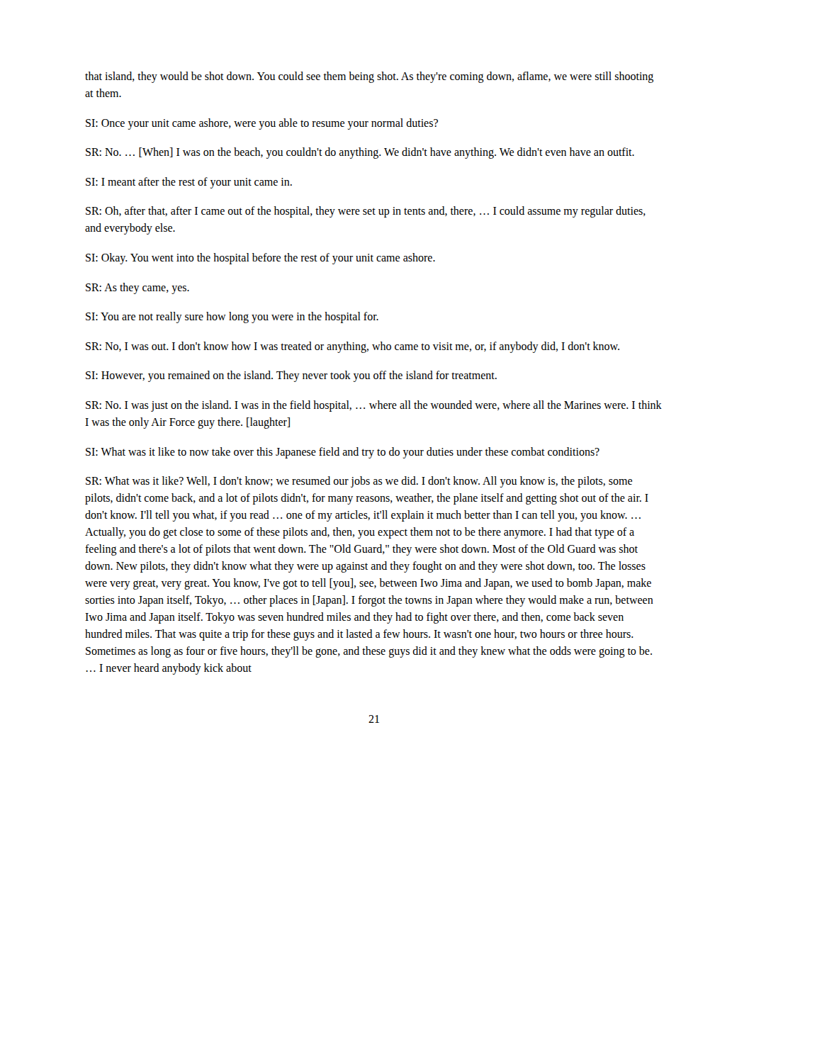that island, they would be shot down. You could see them being shot. As they're coming down, aflame, we were still shooting at them.
SI: Once your unit came ashore, were you able to resume your normal duties?
SR: No. … [When] I was on the beach, you couldn't do anything. We didn't have anything. We didn't even have an outfit.
SI: I meant after the rest of your unit came in.
SR: Oh, after that, after I came out of the hospital, they were set up in tents and, there, … I could assume my regular duties, and everybody else.
SI: Okay. You went into the hospital before the rest of your unit came ashore.
SR: As they came, yes.
SI: You are not really sure how long you were in the hospital for.
SR: No, I was out. I don't know how I was treated or anything, who came to visit me, or, if anybody did, I don't know.
SI: However, you remained on the island. They never took you off the island for treatment.
SR: No. I was just on the island. I was in the field hospital, … where all the wounded were, where all the Marines were. I think I was the only Air Force guy there. [laughter]
SI: What was it like to now take over this Japanese field and try to do your duties under these combat conditions?
SR: What was it like? Well, I don't know; we resumed our jobs as we did. I don't know. All you know is, the pilots, some pilots, didn't come back, and a lot of pilots didn't, for many reasons, weather, the plane itself and getting shot out of the air. I don't know. I'll tell you what, if you read … one of my articles, it'll explain it much better than I can tell you, you know. … Actually, you do get close to some of these pilots and, then, you expect them not to be there anymore. I had that type of a feeling and there's a lot of pilots that went down. The "Old Guard," they were shot down. Most of the Old Guard was shot down. New pilots, they didn't know what they were up against and they fought on and they were shot down, too. The losses were very great, very great. You know, I've got to tell [you], see, between Iwo Jima and Japan, we used to bomb Japan, make sorties into Japan itself, Tokyo, … other places in [Japan]. I forgot the towns in Japan where they would make a run, between Iwo Jima and Japan itself. Tokyo was seven hundred miles and they had to fight over there, and then, come back seven hundred miles. That was quite a trip for these guys and it lasted a few hours. It wasn't one hour, two hours or three hours. Sometimes as long as four or five hours, they'll be gone, and these guys did it and they knew what the odds were going to be. … I never heard anybody kick about
21